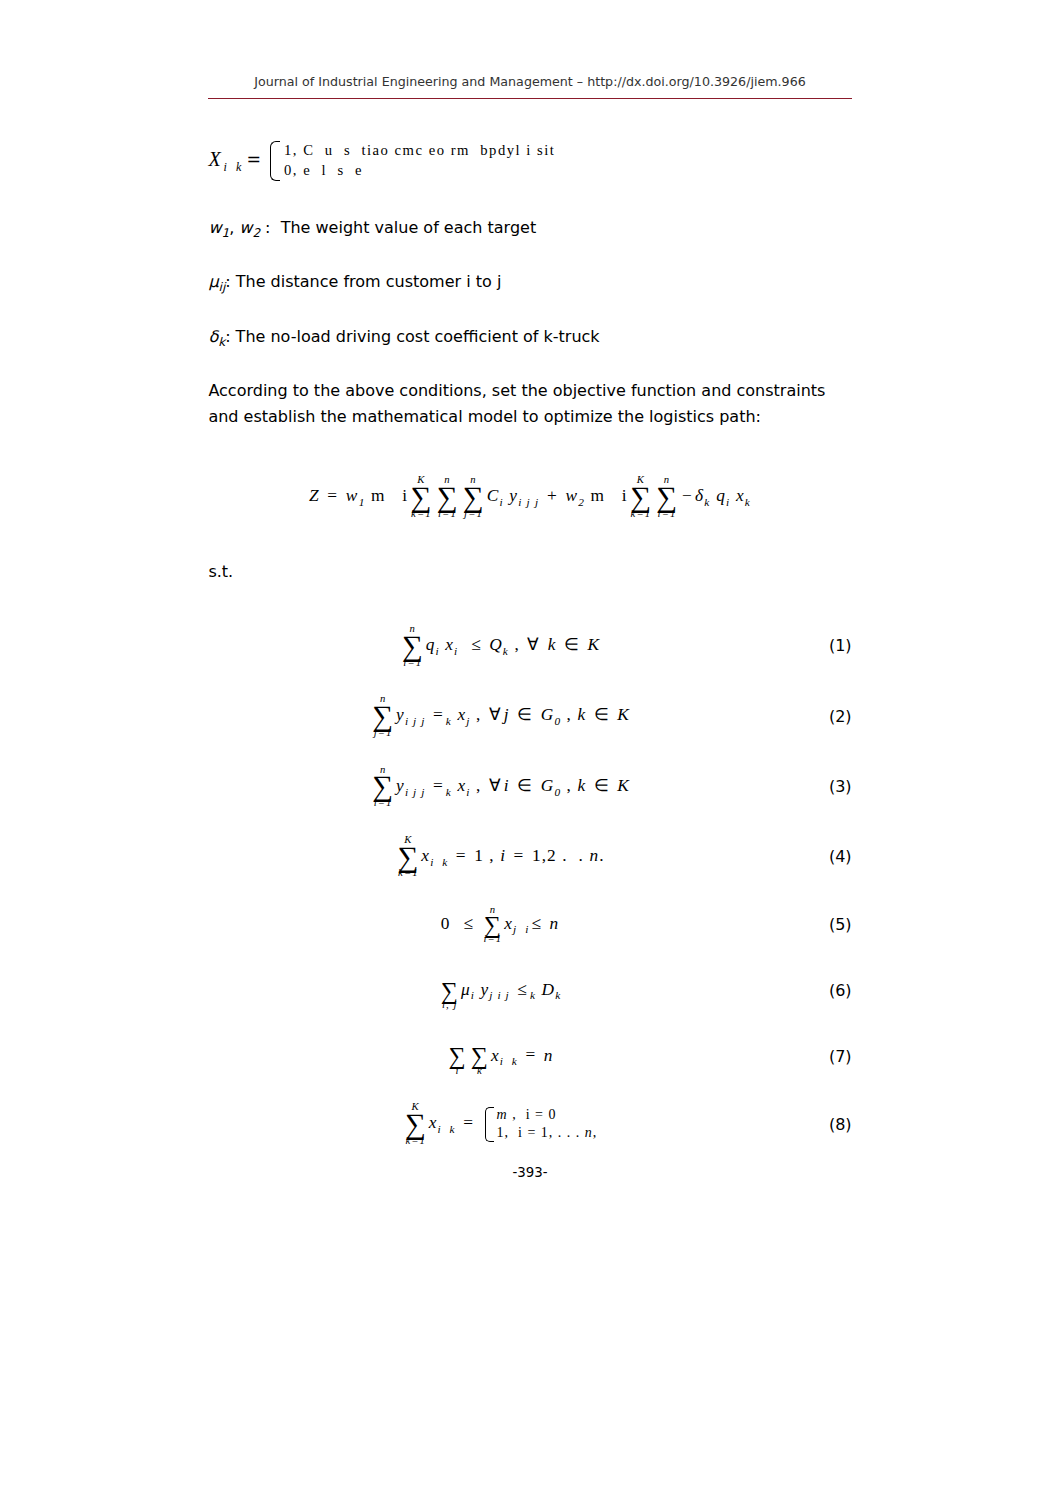Journal of Industrial Engineering and Management – http://dx.doi.org/10.3926/jiem.966
X i k = 1, C u s tiao cmc eo rm bpdyl i sit 0, e l s e
w1, w2 : The weight value of each target
μij: The distance from customer i to j
δk: The no-load driving cost coefficient of k-truck
According to the above conditions, set the objective function and constraints and establish the mathematical model to optimize the logistics path:
Z = w 1 m iK∑k=1 n∑i=1 n∑j=1 Ci yi j j + w 2 m iK∑k=1 n∑i=1−δk qi xk
s.t.
| n ∑ i=1 q i x i ≤ Q k , ∀ k ∈ K | (1) |
| n ∑ j=1 y i j j = k x j , ∀ j ∈ G 0 , k ∈ K | (2) |
| n ∑ i=1 y i j j = k x i , ∀ i ∈ G 0 , k ∈ K | (3) |
| K ∑ k=1 x i k = 1 , i = 1,2 . . n . | (4) |
| 0 ≤ n ∑ i=1 x j i ≤ n | (5) |
| ∑ i, j μ i y j i j ≤ k D k | (6) |
| ∑ i ∑ k x i k = n | (7) |
| K ∑ k=1 x i k = m , i = 0 1, i = 1, . . . n , | (8) |
-393-